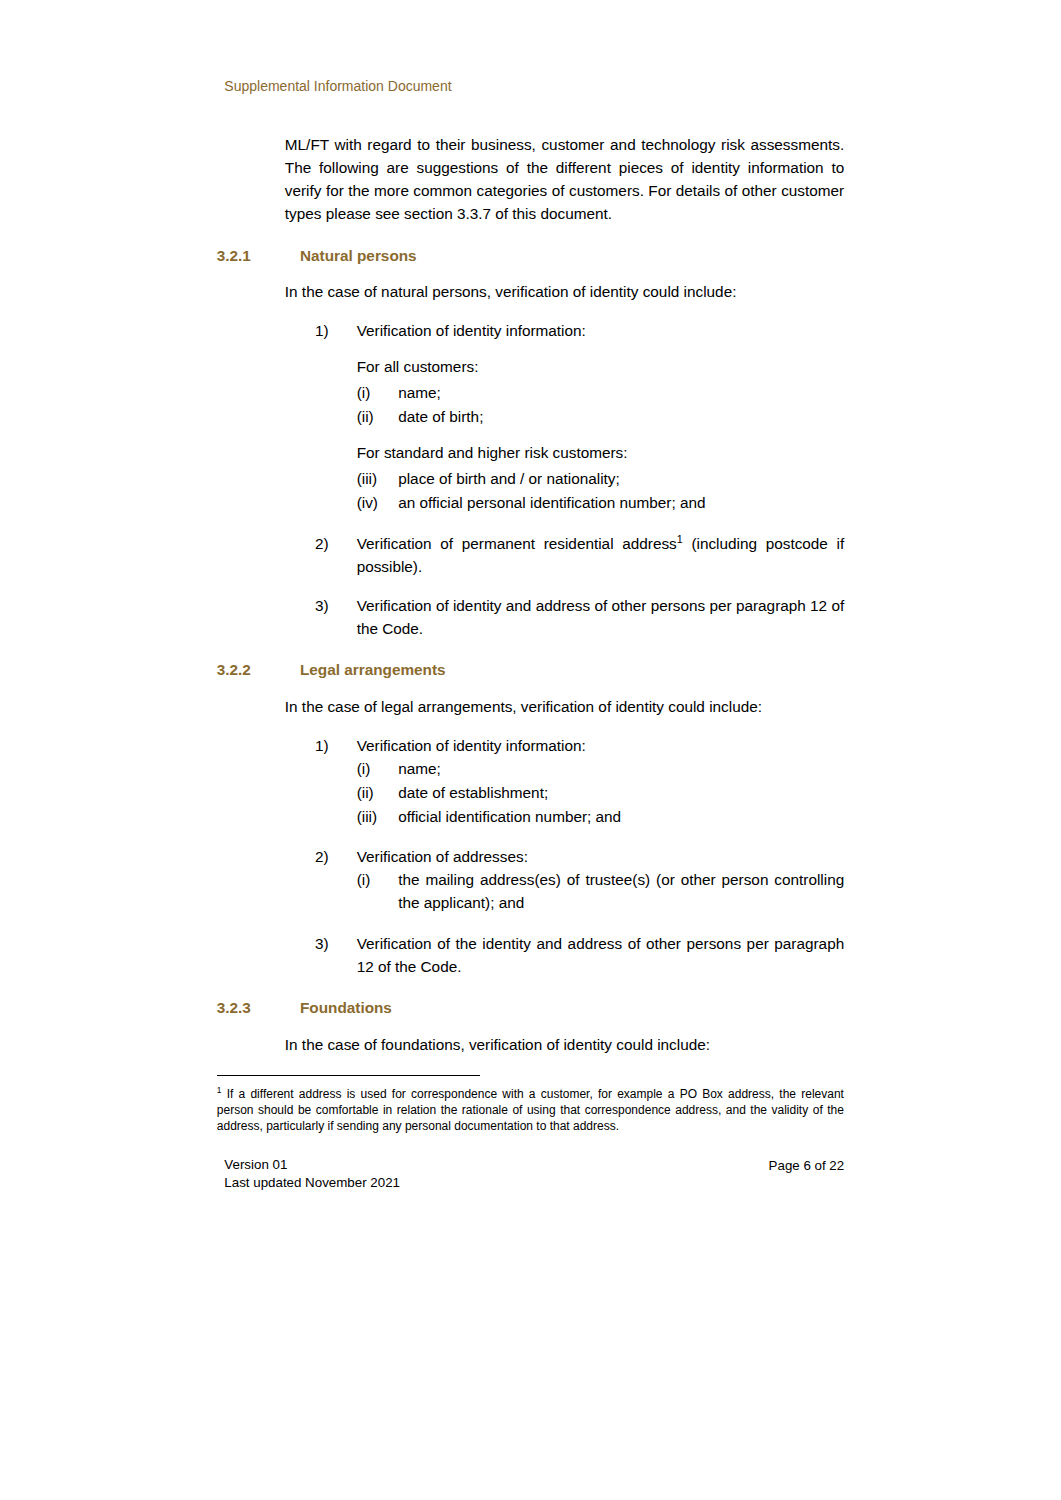Supplemental Information Document
ML/FT with regard to their business, customer and technology risk assessments. The following are suggestions of the different pieces of identity information to verify for the more common categories of customers. For details of other customer types please see section 3.3.7 of this document.
3.2.1 Natural persons
In the case of natural persons, verification of identity could include:
1)
Verification of identity information:
For all customers:
(i) name;
(ii) date of birth;
For standard and higher risk customers:
(iii) place of birth and / or nationality;
(iv) an official personal identification number; and
2)
Verification of permanent residential address1 (including postcode if possible).
3)
Verification of identity and address of other persons per paragraph 12 of the Code.
3.2.2 Legal arrangements
In the case of legal arrangements, verification of identity could include:
1)
Verification of identity information:
(i) name;
(ii) date of establishment;
(iii) official identification number; and
2)
Verification of addresses:
(i) the mailing address(es) of trustee(s) (or other person controlling the applicant); and
3)
Verification of the identity and address of other persons per paragraph 12 of the Code.
3.2.3 Foundations
In the case of foundations, verification of identity could include:
1 If a different address is used for correspondence with a customer, for example a PO Box address, the relevant person should be comfortable in relation the rationale of using that correspondence address, and the validity of the address, particularly if sending any personal documentation to that address.
Version 01
Last updated November 2021
Page 6 of 22